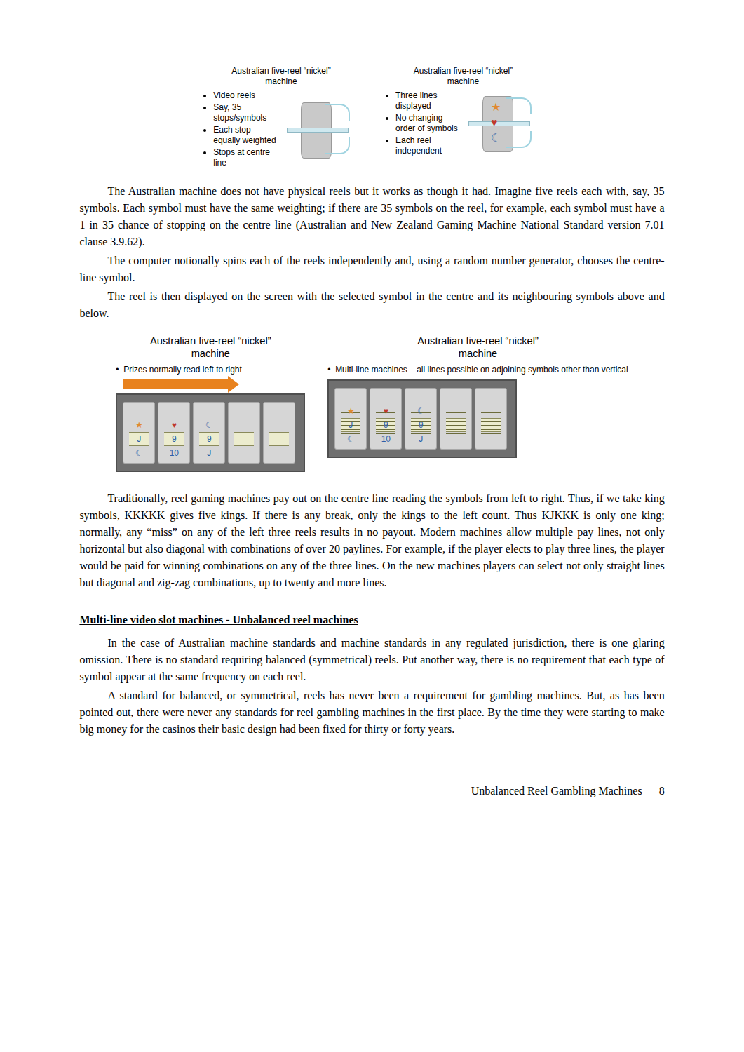Australian five-reel “nickel”
machine
Video reels
Say, 35
stops/symbols
Each stop
equally weighted
Stops at centre
line
Australian five-reel “nickel”
machine
Three lines
displayed
No changing
order of symbols
Each reel
independent
★
♥
☾
The Australian machine does not have physical reels but it works as though it had. Imagine five reels each with, say, 35 symbols. Each symbol must have the same weighting; if there are 35 symbols on the reel, for example, each symbol must have a 1 in 35 chance of stopping on the centre line (Australian and New Zealand Gaming Machine National Standard version 7.01 clause 3.9.62).
The computer notionally spins each of the reels independently and, using a random number generator, chooses the centre-line symbol.
The reel is then displayed on the screen with the selected symbol in the centre and its neighbouring symbols above and below.
Australian five-reel “nickel”
machine
Prizes normally read left to right
★
J
☾
♥
9
10
☾
9
J
Australian five-reel “nickel”
machine
Multi-line machines – all lines possible on adjoining symbols other than vertical
★
J
☾
♥
9
10
☾
9
J
Traditionally, reel gaming machines pay out on the centre line reading the symbols from left to right. Thus, if we take king symbols, KKKKK gives five kings. If there is any break, only the kings to the left count. Thus KJKKK is only one king; normally, any “miss” on any of the left three reels results in no payout. Modern machines allow multiple pay lines, not only horizontal but also diagonal with combinations of over 20 paylines. For example, if the player elects to play three lines, the player would be paid for winning combinations on any of the three lines. On the new machines players can select not only straight lines but diagonal and zig-zag combinations, up to twenty and more lines.
Multi-line video slot machines - Unbalanced reel machines
In the case of Australian machine standards and machine standards in any regulated jurisdiction, there is one glaring omission. There is no standard requiring balanced (symmetrical) reels. Put another way, there is no requirement that each type of symbol appear at the same frequency on each reel.
A standard for balanced, or symmetrical, reels has never been a requirement for gambling machines. But, as has been pointed out, there were never any standards for reel gambling machines in the first place. By the time they were starting to make big money for the casinos their basic design had been fixed for thirty or forty years.
Unbalanced Reel Gambling Machines8